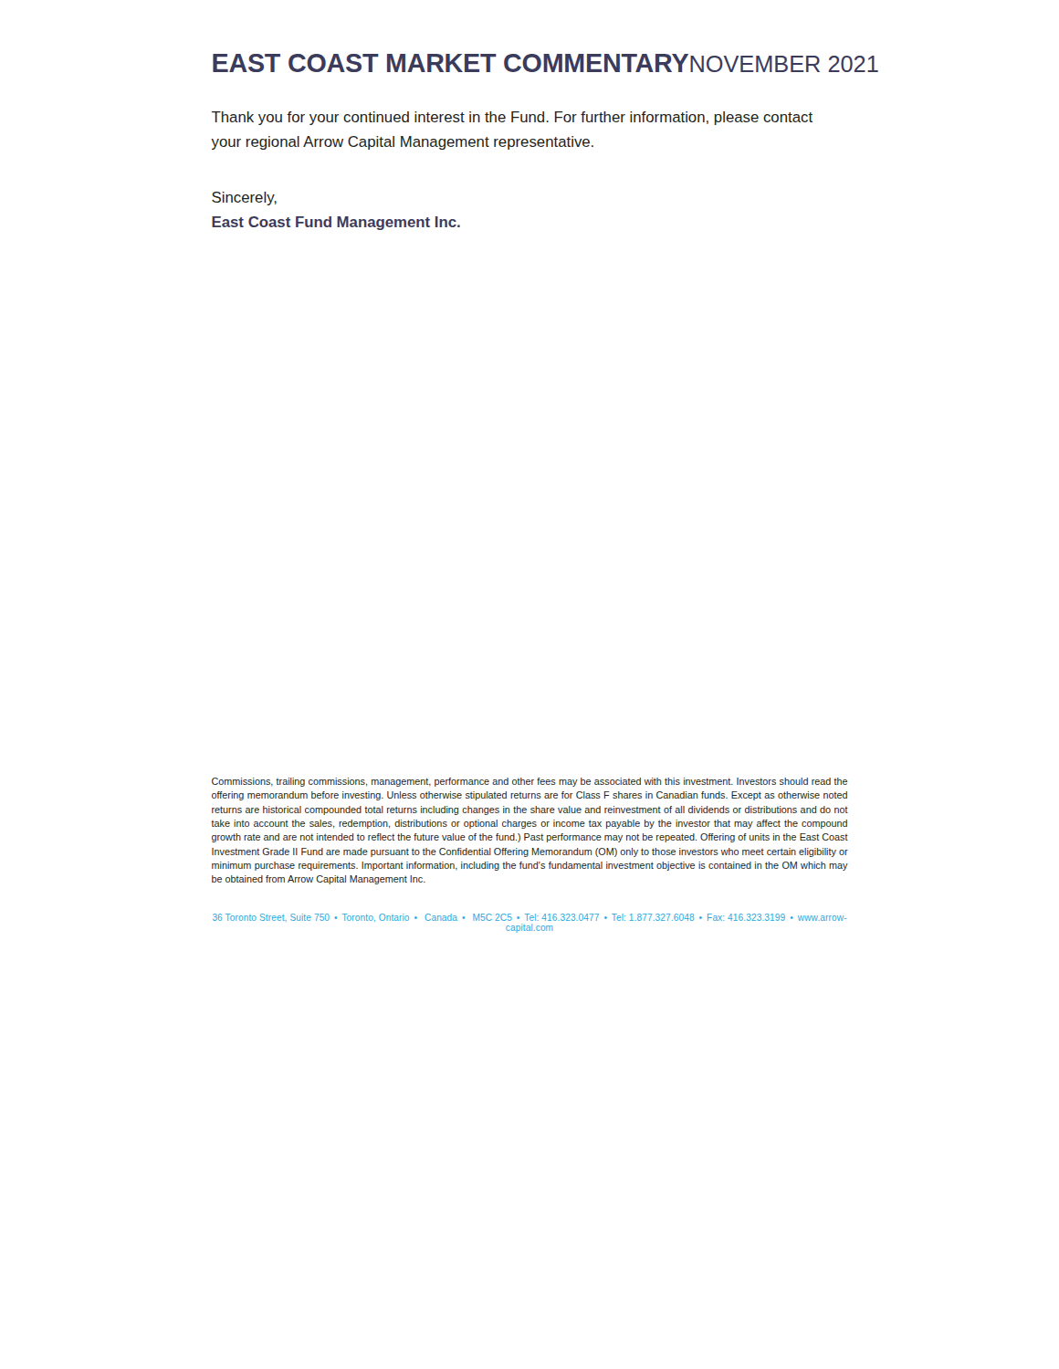EAST COAST MARKET COMMENTARY
NOVEMBER 2021
Thank you for your continued interest in the Fund. For further information, please contact your regional Arrow Capital Management representative.
Sincerely, East Coast Fund Management Inc.
Commissions, trailing commissions, management, performance and other fees may be associated with this investment. Investors should read the offering memorandum before investing. Unless otherwise stipulated returns are for Class F shares in Canadian funds. Except as otherwise noted returns are historical compounded total returns including changes in the share value and reinvestment of all dividends or distributions and do not take into account the sales, redemption, distributions or optional charges or income tax payable by the investor that may affect the compound growth rate and are not intended to reflect the future value of the fund.) Past performance may not be repeated. Offering of units in the East Coast Investment Grade II Fund are made pursuant to the Confidential Offering Memorandum (OM) only to those investors who meet certain eligibility or minimum purchase requirements. Important information, including the fund's fundamental investment objective is contained in the OM which may be obtained from Arrow Capital Management Inc.
36 Toronto Street, Suite 750 • Toronto, Ontario • Canada • M5C 2C5 • Tel: 416.323.0477 • Tel: 1.877.327.6048 • Fax: 416.323.3199 • www.arrow-capital.com